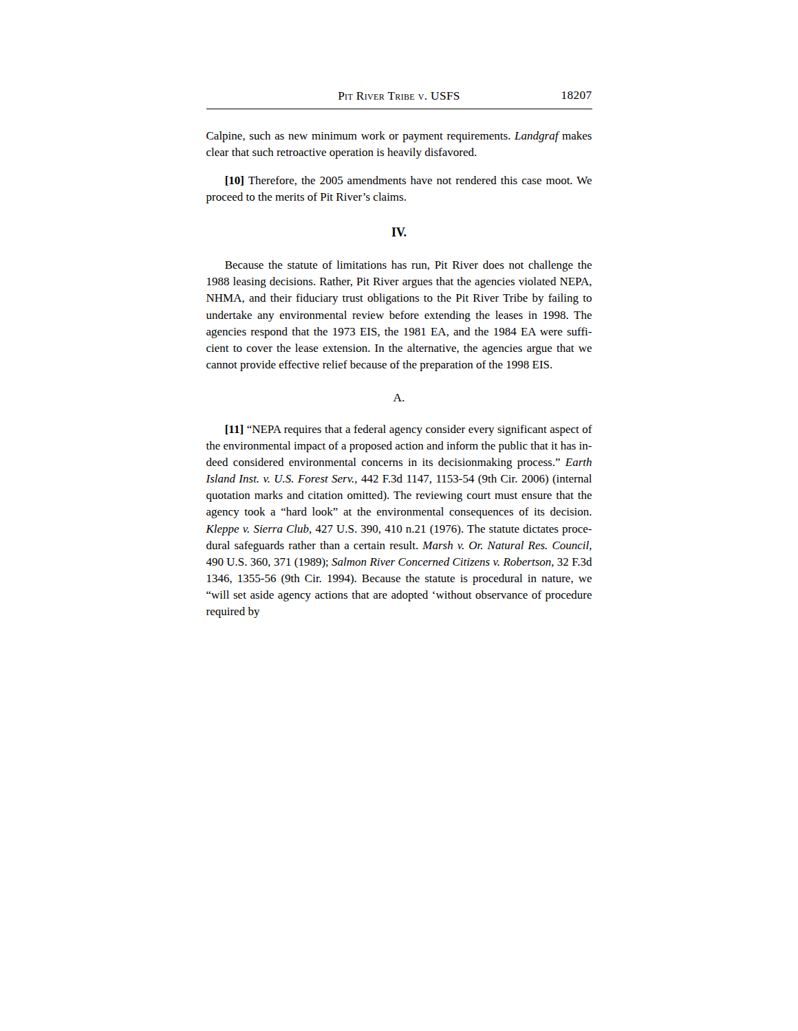Pit River Tribe v. USFS 18207
Calpine, such as new minimum work or payment requirements. Landgraf makes clear that such retroactive operation is heavily disfavored.
[10] Therefore, the 2005 amendments have not rendered this case moot. We proceed to the merits of Pit River’s claims.
IV.
Because the statute of limitations has run, Pit River does not challenge the 1988 leasing decisions. Rather, Pit River argues that the agencies violated NEPA, NHMA, and their fiduciary trust obligations to the Pit River Tribe by failing to undertake any environmental review before extending the leases in 1998. The agencies respond that the 1973 EIS, the 1981 EA, and the 1984 EA were sufficient to cover the lease extension. In the alternative, the agencies argue that we cannot provide effective relief because of the preparation of the 1998 EIS.
A.
[11] “NEPA requires that a federal agency consider every significant aspect of the environmental impact of a proposed action and inform the public that it has indeed considered environmental concerns in its decisionmaking process.” Earth Island Inst. v. U.S. Forest Serv., 442 F.3d 1147, 1153-54 (9th Cir. 2006) (internal quotation marks and citation omitted). The reviewing court must ensure that the agency took a “hard look” at the environmental consequences of its decision. Kleppe v. Sierra Club, 427 U.S. 390, 410 n.21 (1976). The statute dictates procedural safeguards rather than a certain result. Marsh v. Or. Natural Res. Council, 490 U.S. 360, 371 (1989); Salmon River Concerned Citizens v. Robertson, 32 F.3d 1346, 1355-56 (9th Cir. 1994). Because the statute is procedural in nature, we “will set aside agency actions that are adopted ‘without observance of procedure required by